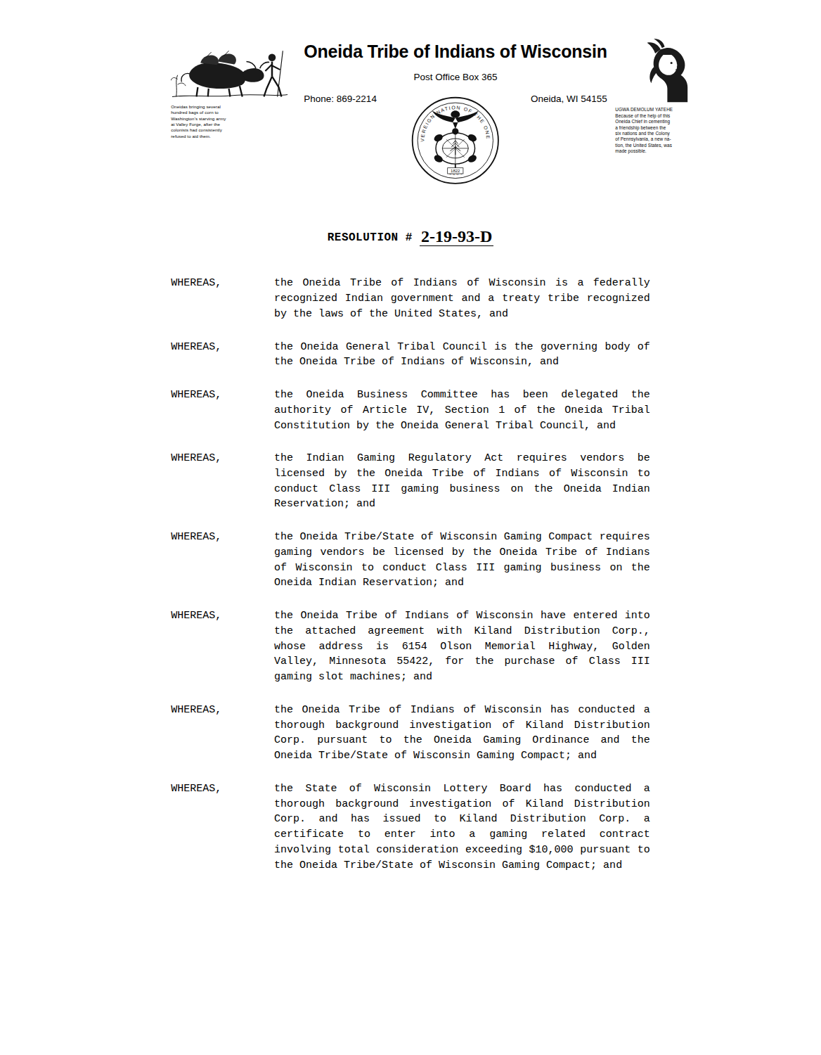Oneidas bringing several
hundred bags of corn to
Washington's starving army
at Valley Forge, after the
colonists had consistently
refused to aid them.
Oneida Tribe of Indians of Wisconsin
Post Office Box 365
Phone: 869-2214 Oneida, WI 54155
SOVEREIGN NATION OF THE ONEIDA 1822 1822
UGWA DEMOLUM YATEHE Because of the help of this
Oneida Chief in cementing
a friendship between the
six nations and the Colony
of Pennsylvania, a new na-
tion, the United States, was
made possible.
RESOLUTION # 2-19-93-D
WHEREAS,
the Oneida Tribe of Indians of Wisconsin is a federally recognized Indian government and a treaty tribe recognized by the laws of the United States, and
WHEREAS,
the Oneida General Tribal Council is the governing body of the Oneida Tribe of Indians of Wisconsin, and
WHEREAS,
the Oneida Business Committee has been delegated the authority of Article IV, Section 1 of the Oneida Tribal Constitution by the Oneida General Tribal Council, and
WHEREAS,
the Indian Gaming Regulatory Act requires vendors be licensed by the Oneida Tribe of Indians of Wisconsin to conduct Class III gaming business on the Oneida Indian Reservation; and
WHEREAS,
the Oneida Tribe/State of Wisconsin Gaming Compact requires gaming vendors be licensed by the Oneida Tribe of Indians of Wisconsin to conduct Class III gaming business on the Oneida Indian Reservation; and
WHEREAS,
the Oneida Tribe of Indians of Wisconsin have entered into the attached agreement with Kiland Distribution Corp., whose address is 6154 Olson Memorial Highway, Golden Valley, Minnesota 55422, for the purchase of Class III gaming slot machines; and
WHEREAS,
the Oneida Tribe of Indians of Wisconsin has conducted a thorough background investigation of Kiland Distribution Corp. pursuant to the Oneida Gaming Ordinance and the Oneida Tribe/State of Wisconsin Gaming Compact; and
WHEREAS,
the State of Wisconsin Lottery Board has conducted a thorough background investigation of Kiland Distribution Corp. and has issued to Kiland Distribution Corp. a certificate to enter into a gaming related contract involving total consideration exceeding $10,000 pursuant to the Oneida Tribe/State of Wisconsin Gaming Compact; and